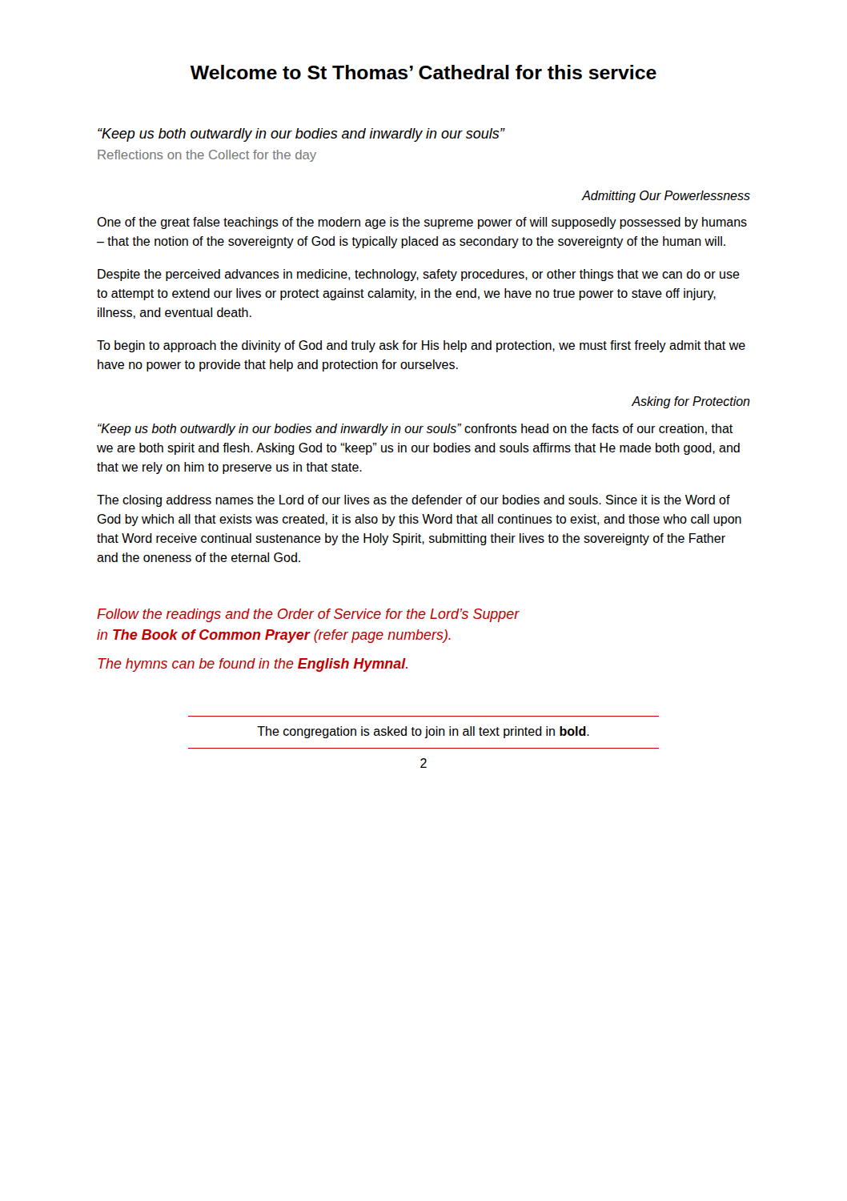Welcome to St Thomas’ Cathedral for this service
“Keep us both outwardly in our bodies and inwardly in our souls”
Reflections on the Collect for the day
Admitting Our Powerlessness
One of the great false teachings of the modern age is the supreme power of will supposedly possessed by humans – that the notion of the sovereignty of God is typically placed as secondary to the sovereignty of the human will.
Despite the perceived advances in medicine, technology, safety procedures, or other things that we can do or use to attempt to extend our lives or protect against calamity, in the end, we have no true power to stave off injury, illness, and eventual death.
To begin to approach the divinity of God and truly ask for His help and protection, we must first freely admit that we have no power to provide that help and protection for ourselves.
Asking for Protection
“Keep us both outwardly in our bodies and inwardly in our souls” confronts head on the facts of our creation, that we are both spirit and flesh. Asking God to “keep” us in our bodies and souls affirms that He made both good, and that we rely on him to preserve us in that state.
The closing address names the Lord of our lives as the defender of our bodies and souls. Since it is the Word of God by which all that exists was created, it is also by this Word that all continues to exist, and those who call upon that Word receive continual sustenance by the Holy Spirit, submitting their lives to the sovereignty of the Father and the oneness of the eternal God.
Follow the readings and the Order of Service for the Lord’s Supper
in The Book of Common Prayer (refer page numbers). The hymns can be found in the English Hymnal.
The congregation is asked to join in all text printed in bold.
2